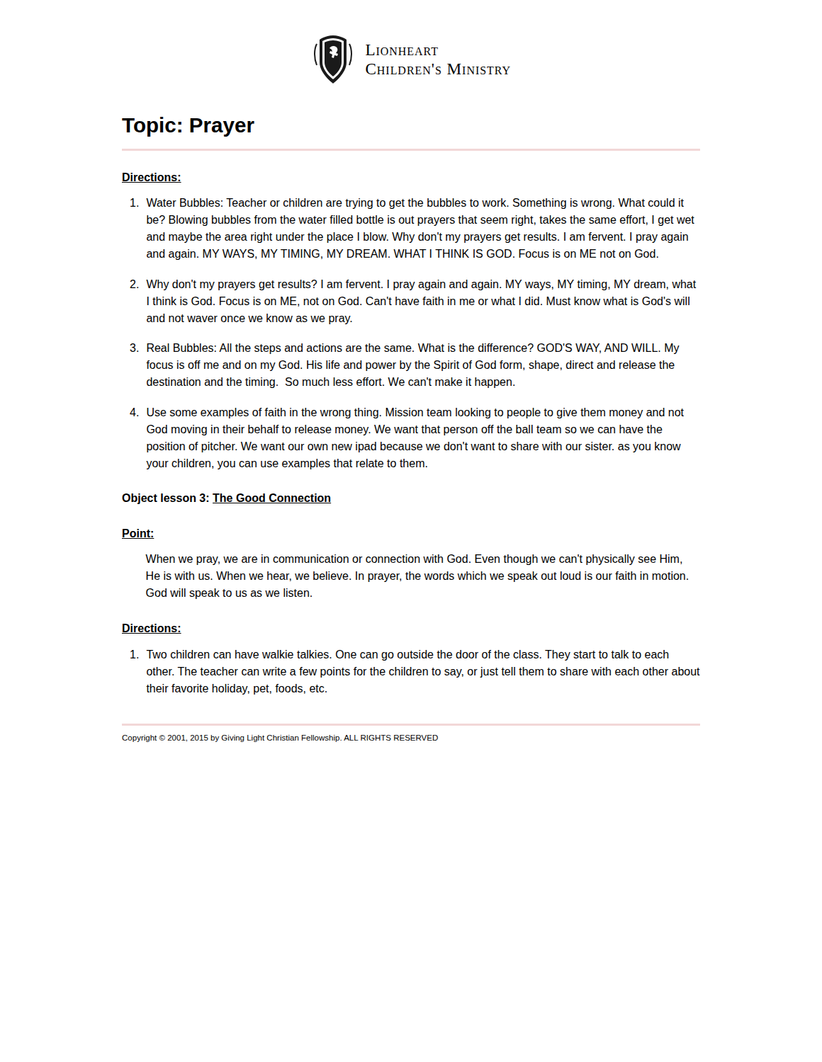Lionheart
Children's Ministry
Topic: Prayer
Directions:
Water Bubbles: Teacher or children are trying to get the bubbles to work. Something is wrong. What could it be? Blowing bubbles from the water filled bottle is out prayers that seem right, takes the same effort, I get wet and maybe the area right under the place I blow. Why don't my prayers get results. I am fervent. I pray again and again. MY WAYS, MY TIMING, MY DREAM. WHAT I THINK IS GOD. Focus is on ME not on God.
Why don't my prayers get results? I am fervent. I pray again and again. MY ways, MY timing, MY dream, what I think is God. Focus is on ME, not on God. Can't have faith in me or what I did. Must know what is God's will and not waver once we know as we pray.
Real Bubbles: All the steps and actions are the same. What is the difference? GOD'S WAY, AND WILL. My focus is off me and on my God. His life and power by the Spirit of God form, shape, direct and release the destination and the timing. So much less effort. We can't make it happen.
Use some examples of faith in the wrong thing. Mission team looking to people to give them money and not God moving in their behalf to release money. We want that person off the ball team so we can have the position of pitcher. We want our own new ipad because we don't want to share with our sister. as you know your children, you can use examples that relate to them.
Object lesson 3: The Good Connection
Point:
When we pray, we are in communication or connection with God. Even though we can't physically see Him, He is with us. When we hear, we believe. In prayer, the words which we speak out loud is our faith in motion. God will speak to us as we listen.
Directions:
Two children can have walkie talkies. One can go outside the door of the class. They start to talk to each other. The teacher can write a few points for the children to say, or just tell them to share with each other about their favorite holiday, pet, foods, etc.
Copyright © 2001, 2015 by Giving Light Christian Fellowship. ALL RIGHTS RESERVED